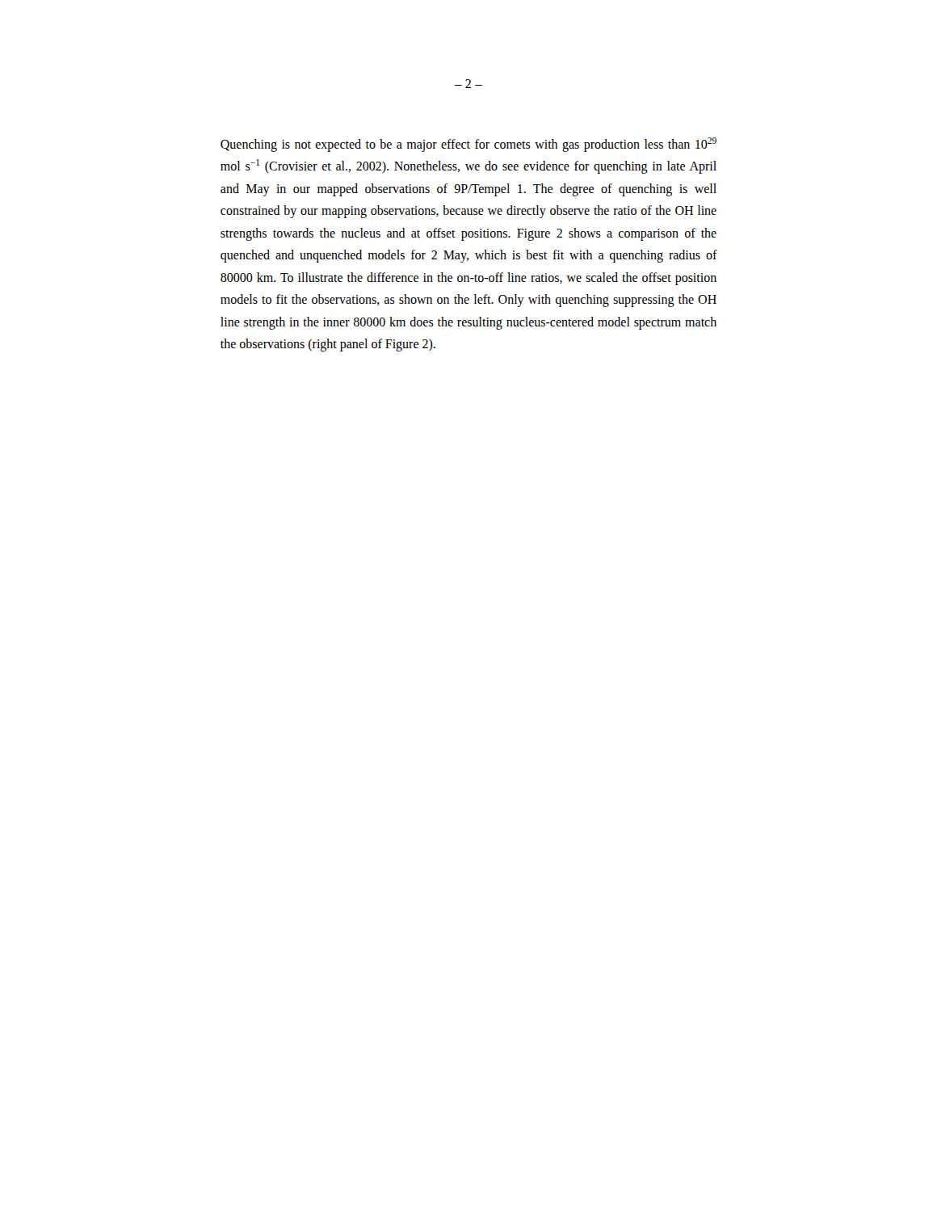– 2 –
Quenching is not expected to be a major effect for comets with gas production less than 1029 mol s−1 (Crovisier et al., 2002). Nonetheless, we do see evidence for quenching in late April and May in our mapped observations of 9P/Tempel 1. The degree of quenching is well constrained by our mapping observations, because we directly observe the ratio of the OH line strengths towards the nucleus and at offset positions. Figure 2 shows a comparison of the quenched and unquenched models for 2 May, which is best fit with a quenching radius of 80000 km. To illustrate the difference in the on-to-off line ratios, we scaled the offset position models to fit the observations, as shown on the left. Only with quenching suppressing the OH line strength in the inner 80000 km does the resulting nucleus-centered model spectrum match the observations (right panel of Figure 2).